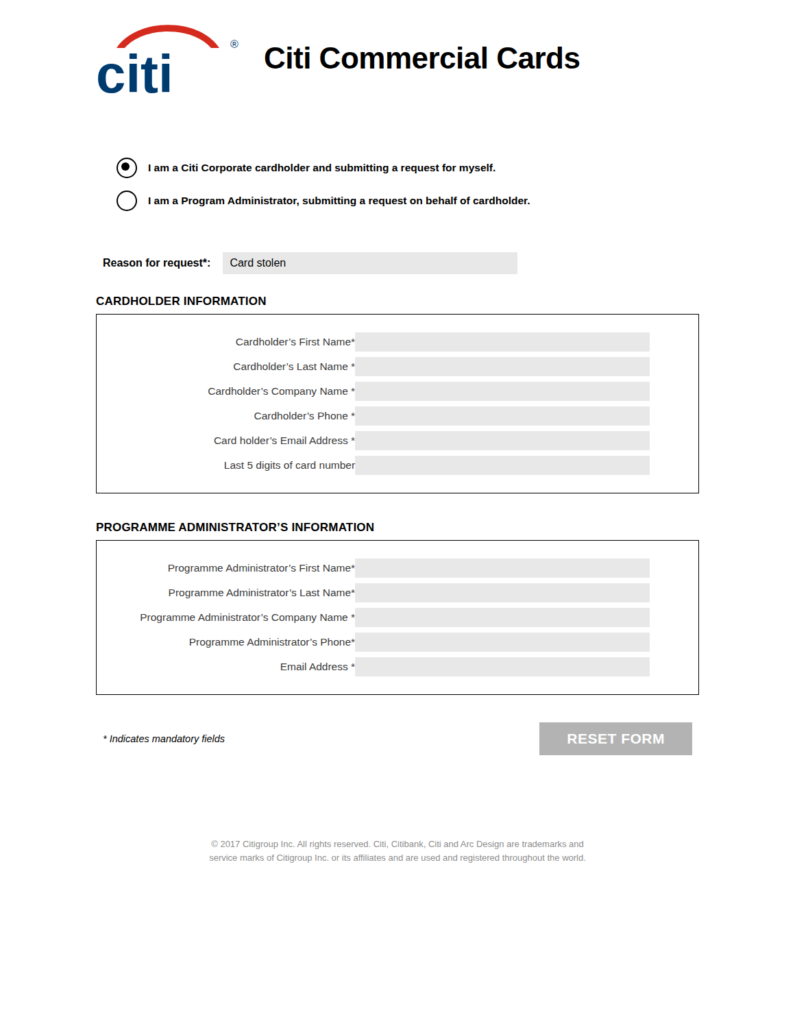citi ®
Citi Commercial Cards
I am a Citi Corporate cardholder and submitting a request for myself.
I am a Program Administrator, submitting a request on behalf of cardholder.
Reason for request*:
Card stolen
CARDHOLDER INFORMATION
| Cardholder’s First Name* | |
| Cardholder’s Last Name * | |
| Cardholder’s Company Name * | |
| Cardholder’s Phone * | |
| Card holder’s Email Address * | |
| Last 5 digits of card number | |
PROGRAMME ADMINISTRATOR’S INFORMATION
| Programme Administrator’s First Name* | |
| Programme Administrator’s Last Name* | |
| Programme Administrator’s Company Name * | |
| Programme Administrator’s Phone* | |
| Email Address * | |
* Indicates mandatory fields RESET FORM
© 2017 Citigroup Inc. All rights reserved. Citi, Citibank, Citi and Arc Design are trademarks and
service marks of Citigroup Inc. or its affiliates and are used and registered throughout the world.